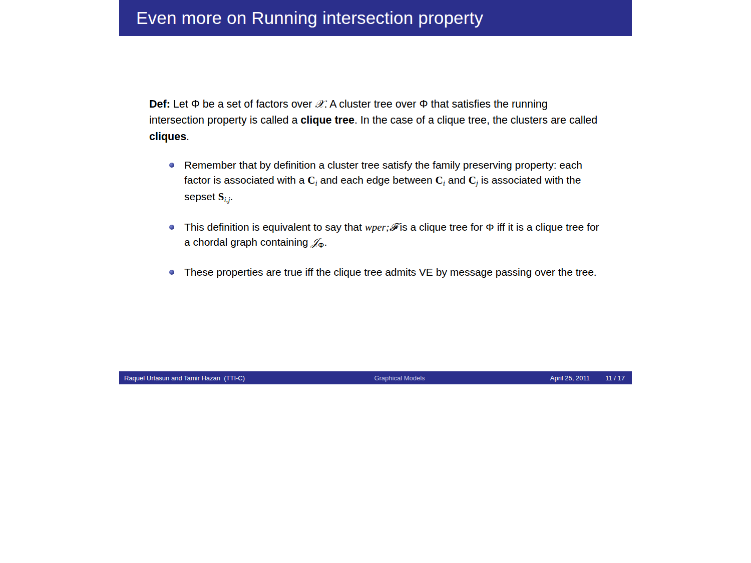Even more on Running intersection property
Def: Let Φ be a set of factors over 𝒳. A cluster tree over Φ that satisfies the running intersection property is called a clique tree. In the case of a clique tree, the clusters are called cliques.
Remember that by definition a cluster tree satisfy the family preserving property: each factor is associated with a Ci and each edge between Ci and Cj is associated with the sepset Si,j.
This definition is equivalent to say that wper; 𝓕 is a clique tree for Φ iff it is a clique tree for a chordal graph containing 𝒥Φ.
These properties are true iff the clique tree admits VE by message passing over the tree.
Raquel Urtasun and Tamir Hazan (TTI-C)
Graphical Models
April 25, 201111 / 17